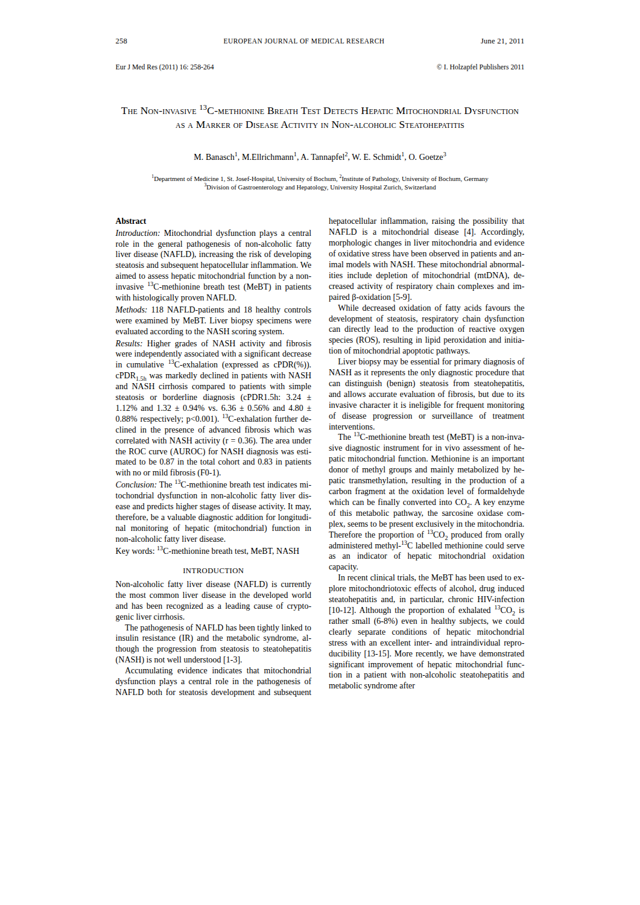258 European Journal of Medical Research June 21, 2011
Eur J Med Res (2011) 16: 258-264 © I. Holzapfel Publishers 2011
The Non-invasive 13C-methionine Breath Test Detects Hepatic Mitochondrial Dysfunction as a Marker of Disease Activity in Non-alcoholic Steatohepatitis
M. Banasch1, M.Ellrichmann1, A. Tannapfel2, W. E. Schmidt1, O. Goetze3
1Department of Medicine 1, St. Josef-Hospital, University of Bochum, 2Institute of Pathology, University of Bochum, Germany
3Division of Gastroenterology and Hepatology, University Hospital Zurich, Switzerland
Abstract
Introduction: Mitochondrial dysfunction plays a central role in the general pathogenesis of non-alcoholic fatty liver disease (NAFLD), increasing the risk of developing steatosis and subsequent hepatocellular inflammation. We aimed to assess hepatic mitochondrial function by a non-invasive 13C-methionine breath test (MeBT) in patients with histologically proven NAFLD.
Methods: 118 NAFLD-patients and 18 healthy controls were examined by MeBT. Liver biopsy specimens were evaluated according to the NASH scoring system.
Results: Higher grades of NASH activity and fibrosis were independently associated with a significant decrease in cumulative 13C-exhalation (expressed as cPDR(%)). cPDR1.5h was markedly declined in patients with NASH and NASH cirrhosis compared to patients with simple steatosis or borderline diagnosis (cPDR1.5h: 3.24 ± 1.12% and 1.32 ± 0.94% vs. 6.36 ± 0.56% and 4.80 ± 0.88% respectively; p<0.001). 13C-exhalation further declined in the presence of advanced fibrosis which was correlated with NASH activity (r = 0.36). The area under the ROC curve (AUROC) for NASH diagnosis was estimated to be 0.87 in the total cohort and 0.83 in patients with no or mild fibrosis (F0-1).
Conclusion: The 13C-methionine breath test indicates mitochondrial dysfunction in non-alcoholic fatty liver disease and predicts higher stages of disease activity. It may, therefore, be a valuable diagnostic addition for longitudinal monitoring of hepatic (mitochondrial) function in non-alcoholic fatty liver disease.
Key words: 13C-methionine breath test, MeBT, NASH
Introduction
Non-alcoholic fatty liver disease (NAFLD) is currently the most common liver disease in the developed world and has been recognized as a leading cause of cryptogenic liver cirrhosis.
The pathogenesis of NAFLD has been tightly linked to insulin resistance (IR) and the metabolic syndrome, although the progression from steatosis to steatohepatitis (NASH) is not well understood [1-3].
Accumulating evidence indicates that mitochondrial dysfunction plays a central role in the pathogenesis of NAFLD both for steatosis development and subsequent hepatocellular inflammation, raising the possibility that NAFLD is a mitochondrial disease [4]. Accordingly, morphologic changes in liver mitochondria and evidence of oxidative stress have been observed in patients and animal models with NASH. These mitochondrial abnormalities include depletion of mitochondrial (mtDNA), decreased activity of respiratory chain complexes and impaired β-oxidation [5-9].
While decreased oxidation of fatty acids favours the development of steatosis, respiratory chain dysfunction can directly lead to the production of reactive oxygen species (ROS), resulting in lipid peroxidation and initiation of mitochondrial apoptotic pathways.
Liver biopsy may be essential for primary diagnosis of NASH as it represents the only diagnostic procedure that can distinguish (benign) steatosis from steatohepatitis, and allows accurate evaluation of fibrosis, but due to its invasive character it is ineligible for frequent monitoring of disease progression or surveillance of treatment interventions.
The 13C-methionine breath test (MeBT) is a non-invasive diagnostic instrument for in vivo assessment of hepatic mitochondrial function. Methionine is an important donor of methyl groups and mainly metabolized by hepatic transmethylation, resulting in the production of a carbon fragment at the oxidation level of formaldehyde which can be finally converted into CO2. A key enzyme of this metabolic pathway, the sarcosine oxidase complex, seems to be present exclusively in the mitochondria. Therefore the proportion of 13CO2 produced from orally administered methyl-13C labelled methionine could serve as an indicator of hepatic mitochondrial oxidation capacity.
In recent clinical trials, the MeBT has been used to explore mitochondriotoxic effects of alcohol, drug induced steatohepatitis and, in particular, chronic HIV-infection [10-12]. Although the proportion of exhalated 13CO2 is rather small (6-8%) even in healthy subjects, we could clearly separate conditions of hepatic mitochondrial stress with an excellent inter- and intraindividual reproducibility [13-15]. More recently, we have demonstrated significant improvement of hepatic mitochondrial function in a patient with non-alcoholic steatohepatitis and metabolic syndrome after